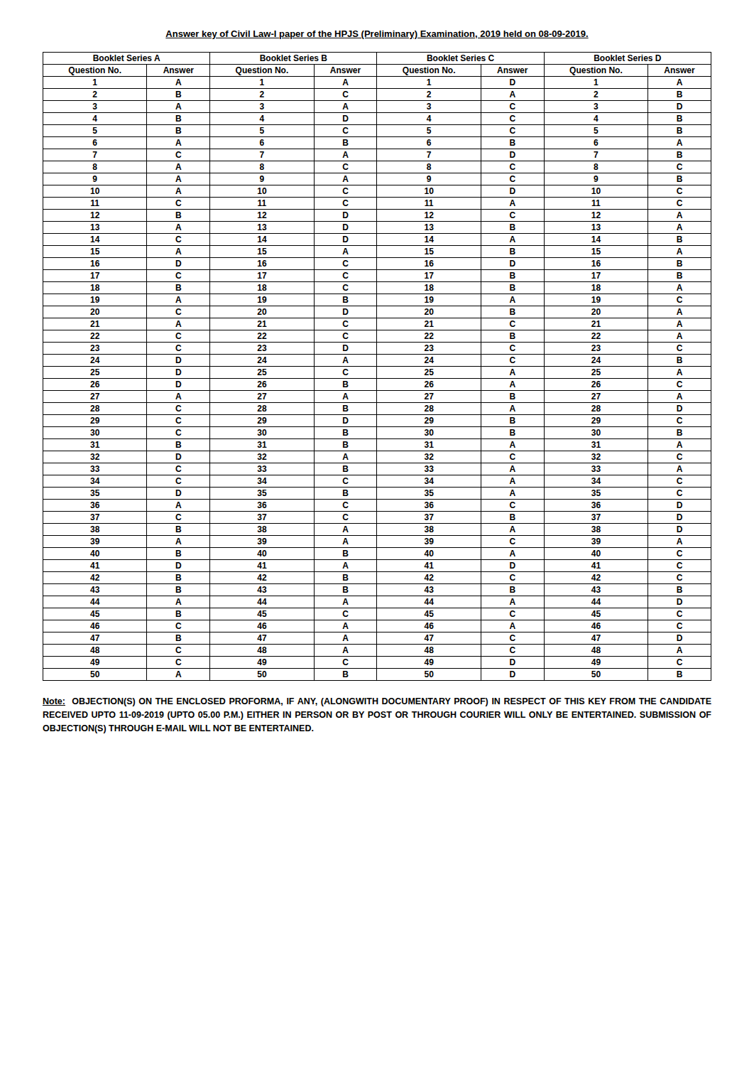Answer key of Civil Law-I paper of the HPJS (Preliminary) Examination, 2019 held on 08-09-2019.
| Booklet Series A | Booklet Series B | Booklet Series C | Booklet Series D |
| --- | --- | --- | --- |
| Question No. | Answer | Question No. | Answer | Question No. | Answer | Question No. | Answer |
| 1 | A | 1 | A | 1 | D | 1 | A |
| 2 | B | 2 | C | 2 | A | 2 | B |
| 3 | A | 3 | A | 3 | C | 3 | D |
| 4 | B | 4 | D | 4 | C | 4 | B |
| 5 | B | 5 | C | 5 | C | 5 | B |
| 6 | A | 6 | B | 6 | B | 6 | A |
| 7 | C | 7 | A | 7 | D | 7 | B |
| 8 | A | 8 | C | 8 | C | 8 | C |
| 9 | A | 9 | A | 9 | C | 9 | B |
| 10 | A | 10 | C | 10 | D | 10 | C |
| 11 | C | 11 | C | 11 | A | 11 | C |
| 12 | B | 12 | D | 12 | C | 12 | A |
| 13 | A | 13 | D | 13 | B | 13 | A |
| 14 | C | 14 | D | 14 | A | 14 | B |
| 15 | A | 15 | A | 15 | B | 15 | A |
| 16 | D | 16 | C | 16 | D | 16 | B |
| 17 | C | 17 | C | 17 | B | 17 | B |
| 18 | B | 18 | C | 18 | B | 18 | A |
| 19 | A | 19 | B | 19 | A | 19 | C |
| 20 | C | 20 | D | 20 | B | 20 | A |
| 21 | A | 21 | C | 21 | C | 21 | A |
| 22 | C | 22 | C | 22 | B | 22 | A |
| 23 | C | 23 | D | 23 | C | 23 | C |
| 24 | D | 24 | A | 24 | C | 24 | B |
| 25 | D | 25 | C | 25 | A | 25 | A |
| 26 | D | 26 | B | 26 | A | 26 | C |
| 27 | A | 27 | A | 27 | B | 27 | A |
| 28 | C | 28 | B | 28 | A | 28 | D |
| 29 | C | 29 | D | 29 | B | 29 | C |
| 30 | C | 30 | B | 30 | B | 30 | B |
| 31 | B | 31 | B | 31 | A | 31 | A |
| 32 | D | 32 | A | 32 | C | 32 | C |
| 33 | C | 33 | B | 33 | A | 33 | A |
| 34 | C | 34 | C | 34 | A | 34 | C |
| 35 | D | 35 | B | 35 | A | 35 | C |
| 36 | A | 36 | C | 36 | C | 36 | D |
| 37 | C | 37 | C | 37 | B | 37 | D |
| 38 | B | 38 | A | 38 | A | 38 | D |
| 39 | A | 39 | A | 39 | C | 39 | A |
| 40 | B | 40 | B | 40 | A | 40 | C |
| 41 | D | 41 | A | 41 | D | 41 | C |
| 42 | B | 42 | B | 42 | C | 42 | C |
| 43 | B | 43 | B | 43 | B | 43 | B |
| 44 | A | 44 | A | 44 | A | 44 | D |
| 45 | B | 45 | C | 45 | C | 45 | C |
| 46 | C | 46 | A | 46 | A | 46 | C |
| 47 | B | 47 | A | 47 | C | 47 | D |
| 48 | C | 48 | A | 48 | C | 48 | A |
| 49 | C | 49 | C | 49 | D | 49 | C |
| 50 | A | 50 | B | 50 | D | 50 | B |
Note: OBJECTION(S) ON THE ENCLOSED PROFORMA, IF ANY, (ALONGWITH DOCUMENTARY PROOF) IN RESPECT OF THIS KEY FROM THE CANDIDATE RECEIVED UPTO 11-09-2019 (UPTO 05.00 P.M.) EITHER IN PERSON OR BY POST OR THROUGH COURIER WILL ONLY BE ENTERTAINED. SUBMISSION OF OBJECTION(S) THROUGH E-MAIL WILL NOT BE ENTERTAINED.